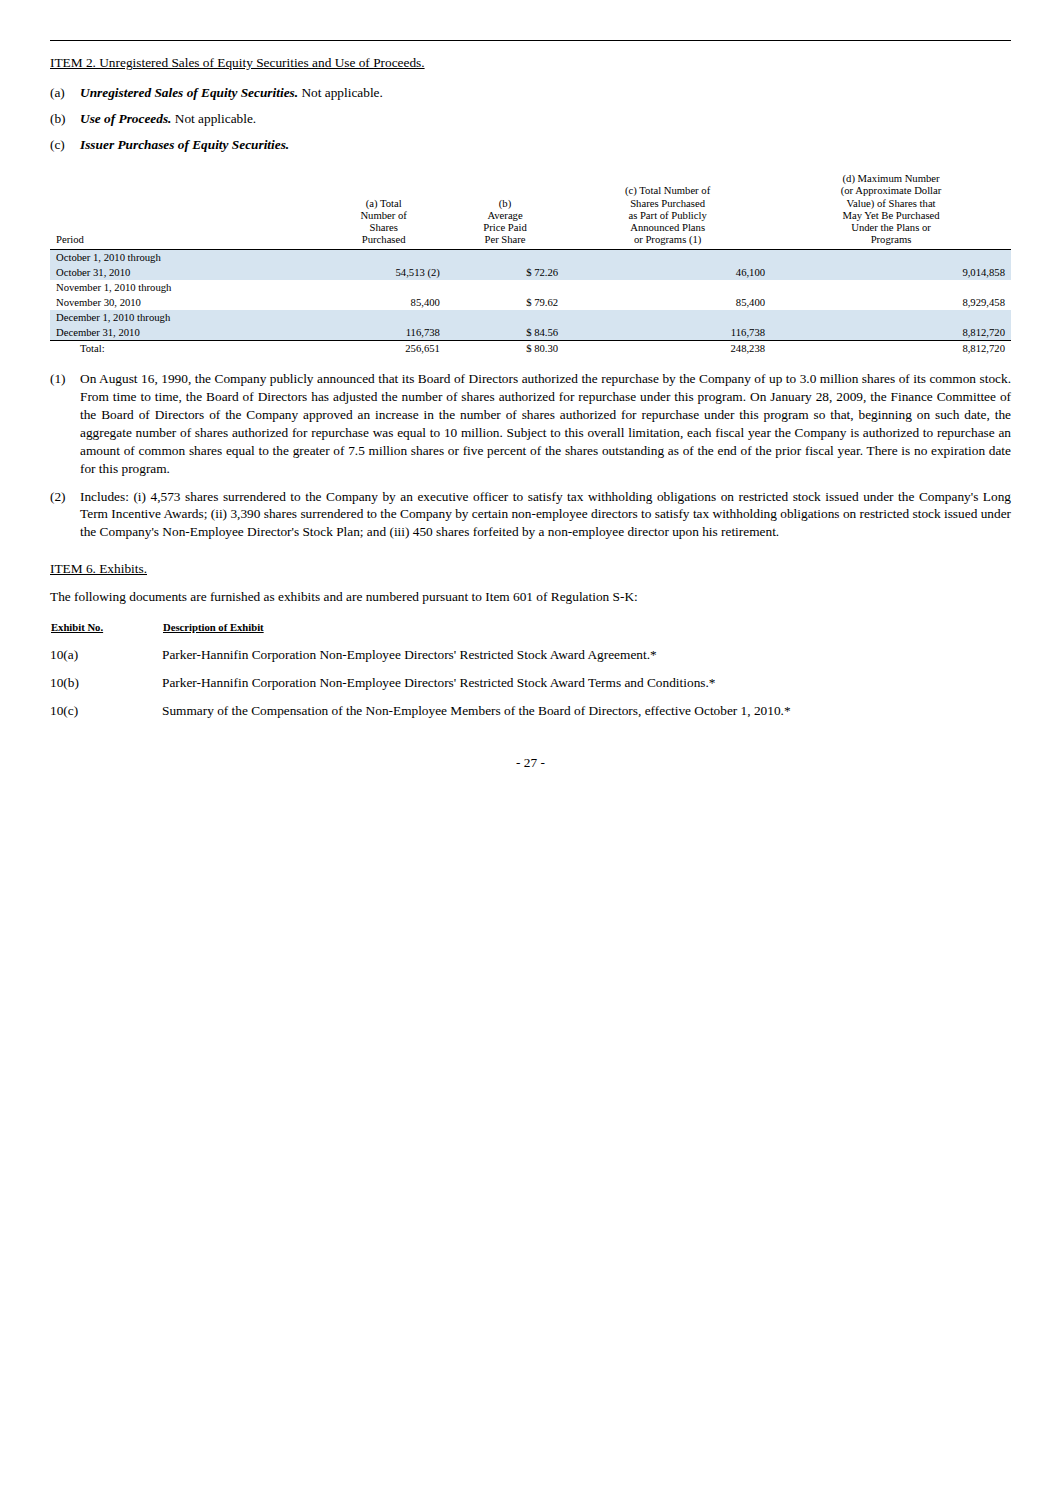ITEM 2. Unregistered Sales of Equity Securities and Use of Proceeds.
(a) Unregistered Sales of Equity Securities. Not applicable.
(b) Use of Proceeds. Not applicable.
(c) Issuer Purchases of Equity Securities.
| Period | (a) Total Number of Shares Purchased | (b) Average Price Paid Per Share | (c) Total Number of Shares Purchased as Part of Publicly Announced Plans or Programs (1) | (d) Maximum Number (or Approximate Dollar Value) of Shares that May Yet Be Purchased Under the Plans or Programs |
| --- | --- | --- | --- | --- |
| October 1, 2010 through | | | | |
| October 31, 2010 | 54,513 (2) | $ 72.26 | 46,100 | 9,014,858 |
| November 1, 2010 through | | | | |
| November 30, 2010 | 85,400 | $ 79.62 | 85,400 | 8,929,458 |
| December 1, 2010 through | | | | |
| December 31, 2010 | 116,738 | $ 84.56 | 116,738 | 8,812,720 |
| Total: | 256,651 | $ 80.30 | 248,238 | 8,812,720 |
(1) On August 16, 1990, the Company publicly announced that its Board of Directors authorized the repurchase by the Company of up to 3.0 million shares of its common stock. From time to time, the Board of Directors has adjusted the number of shares authorized for repurchase under this program. On January 28, 2009, the Finance Committee of the Board of Directors of the Company approved an increase in the number of shares authorized for repurchase under this program so that, beginning on such date, the aggregate number of shares authorized for repurchase was equal to 10 million. Subject to this overall limitation, each fiscal year the Company is authorized to repurchase an amount of common shares equal to the greater of 7.5 million shares or five percent of the shares outstanding as of the end of the prior fiscal year. There is no expiration date for this program.
(2) Includes: (i) 4,573 shares surrendered to the Company by an executive officer to satisfy tax withholding obligations on restricted stock issued under the Company's Long Term Incentive Awards; (ii) 3,390 shares surrendered to the Company by certain non-employee directors to satisfy tax withholding obligations on restricted stock issued under the Company's Non-Employee Director's Stock Plan; and (iii) 450 shares forfeited by a non-employee director upon his retirement.
ITEM 6. Exhibits.
The following documents are furnished as exhibits and are numbered pursuant to Item 601 of Regulation S-K:
| Exhibit No. | Description of Exhibit |
| --- | --- |
| 10(a) | Parker-Hannifin Corporation Non-Employee Directors' Restricted Stock Award Agreement.* |
| 10(b) | Parker-Hannifin Corporation Non-Employee Directors' Restricted Stock Award Terms and Conditions.* |
| 10(c) | Summary of the Compensation of the Non-Employee Members of the Board of Directors, effective October 1, 2010.* |
- 27 -